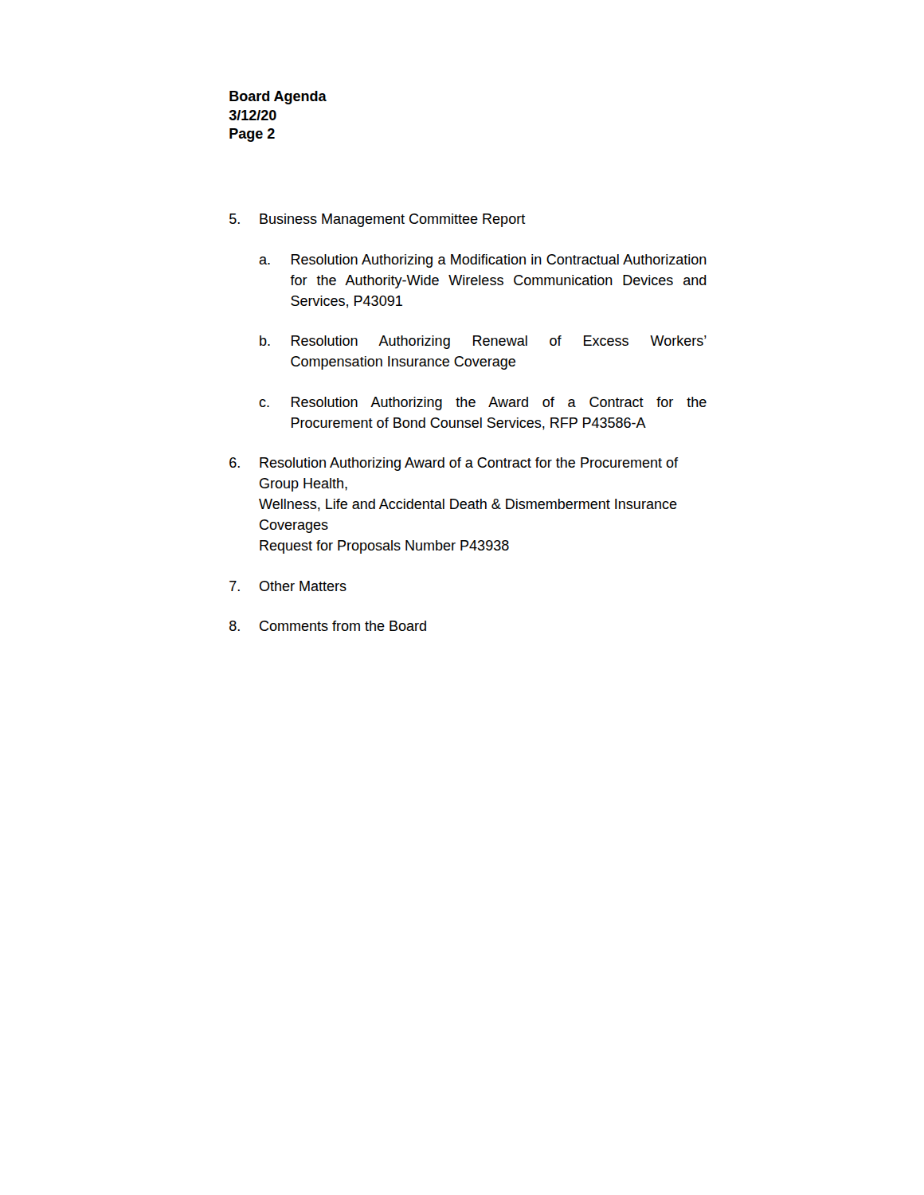Board Agenda
3/12/20
Page 2
5. Business Management Committee Report
a. Resolution Authorizing a Modification in Contractual Authorization for the Authority-Wide Wireless Communication Devices and Services, P43091
b. Resolution Authorizing Renewal of Excess Workers’ Compensation Insurance Coverage
c. Resolution Authorizing the Award of a Contract for the Procurement of Bond Counsel Services, RFP P43586-A
6. Resolution Authorizing Award of a Contract for the Procurement of Group Health, Wellness, Life and Accidental Death & Dismemberment Insurance Coverages Request for Proposals Number P43938
7. Other Matters
8. Comments from the Board